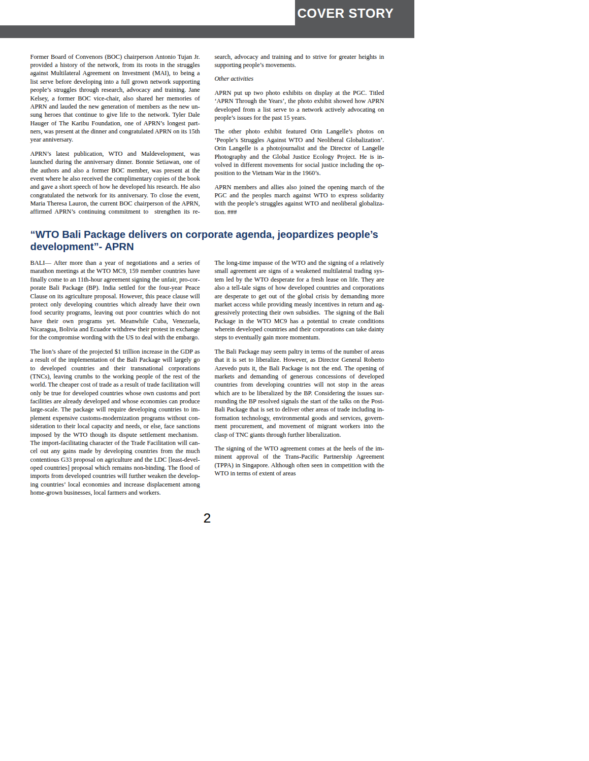COVER STORY
Former Board of Convenors (BOC) chairperson Antonio Tujan Jr. provided a history of the network, from its roots in the struggles against Multilateral Agreement on Investment (MAI), to being a list serve before developing into a full grown network supporting people’s struggles through research, advocacy and training. Jane Kelsey, a former BOC vice-chair, also shared her memories of APRN and lauded the new generation of members as the new unsung heroes that continue to give life to the network. Tyler Dale Hauger of The Karibu Foundation, one of APRN’s longest partners, was present at the dinner and congratulated APRN on its 15th year anniversary.
APRN’s latest publication, WTO and Maldevelopment, was launched during the anniversary dinner. Bonnie Setiawan, one of the authors and also a former BOC member, was present at the event where he also received the complimentary copies of the book and gave a short speech of how he developed his research. He also congratulated the network for its anniversary. To close the event, Maria Theresa Lauron, the current BOC chairperson of the APRN, affirmed APRN’s continuing commitment to strengthen its research, advocacy and training and to strive for greater heights in supporting people’s movements.
Other activities
APRN put up two photo exhibits on display at the PGC. Titled ‘APRN Through the Years’, the photo exhibit showed how APRN developed from a list serve to a network actively advocating on people’s issues for the past 15 years.
The other photo exhibit featured Orin Langelle’s photos on ‘People’s Struggles Against WTO and Neoliberal Globalization’. Orin Langelle is a photojournalist and the Director of Langelle Photography and the Global Justice Ecology Project. He is involved in different movements for social justice including the opposition to the Vietnam War in the 1960’s.
APRN members and allies also joined the opening march of the PGC and the peoples march against WTO to express solidarity with the people’s struggles against WTO and neoliberal globalization. ###
“WTO Bali Package delivers on corporate agenda, jeopardizes people’s development”- APRN
BALI— After more than a year of negotiations and a series of marathon meetings at the WTO MC9, 159 member countries have finally come to an 11th-hour agreement signing the unfair, pro-corporate Bali Package (BP). India settled for the four-year Peace Clause on its agriculture proposal. However, this peace clause will protect only developing countries which already have their own food security programs, leaving out poor countries which do not have their own programs yet. Meanwhile Cuba, Venezuela, Nicaragua, Bolivia and Ecuador withdrew their protest in exchange for the compromise wording with the US to deal with the embargo.
The lion’s share of the projected $1 trillion increase in the GDP as a result of the implementation of the Bali Package will largely go to developed countries and their transnational corporations (TNCs), leaving crumbs to the working people of the rest of the world. The cheaper cost of trade as a result of trade facilitation will only be true for developed countries whose own customs and port facilities are already developed and whose economies can produce large-scale. The package will require developing countries to implement expensive customs-modernization programs without consideration to their local capacity and needs, or else, face sanctions imposed by the WTO though its dispute settlement mechanism. The import-facilitating character of the Trade Facilitation will cancel out any gains made by developing countries from the much contentious G33 proposal on agriculture and the LDC [least-developed countries] proposal which remains non-binding. The flood of imports from developed countries will further weaken the developing countries’ local economies and increase displacement among home-grown businesses, local farmers and workers.
The long-time impasse of the WTO and the signing of a relatively small agreement are signs of a weakened multilateral trading system led by the WTO desperate for a fresh lease on life. They are also a tell-tale signs of how developed countries and corporations are desperate to get out of the global crisis by demanding more market access while providing measly incentives in return and aggressively protecting their own subsidies. The signing of the Bali Package in the WTO MC9 has a potential to create conditions wherein developed countries and their corporations can take dainty steps to eventually gain more momentum.
The Bali Package may seem paltry in terms of the number of areas that it is set to liberalize. However, as Director General Roberto Azevedo puts it, the Bali Package is not the end. The opening of markets and demanding of generous concessions of developed countries from developing countries will not stop in the areas which are to be liberalized by the BP. Considering the issues surrounding the BP resolved signals the start of the talks on the Post-Bali Package that is set to deliver other areas of trade including information technology, environmental goods and services, government procurement, and movement of migrant workers into the clasp of TNC giants through further liberalization.
The signing of the WTO agreement comes at the heels of the imminent approval of the Trans-Pacific Partnership Agreement (TPPA) in Singapore. Although often seen in competition with the WTO in terms of extent of areas
2